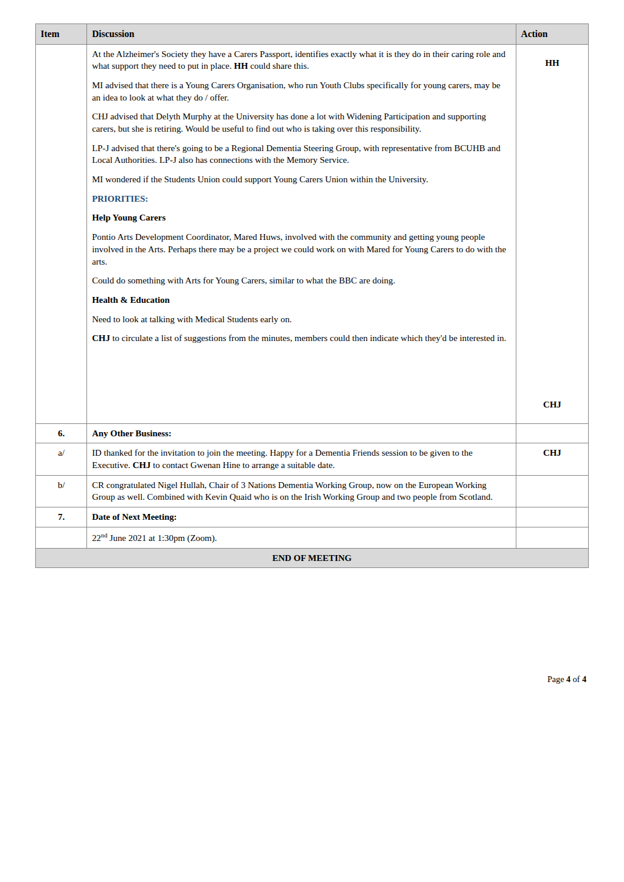| Item | Discussion | Action |
| --- | --- | --- |
| | At the Alzheimer's Society they have a Carers Passport, identifies exactly what it is they do in their caring role and what support they need to put in place. HH could share this. MI advised that there is a Young Carers Organisation, who run Youth Clubs specifically for young carers, may be an idea to look at what they do / offer. CHJ advised that Delyth Murphy at the University has done a lot with Widening Participation and supporting carers, but she is retiring. Would be useful to find out who is taking over this responsibility. LP-J advised that there's going to be a Regional Dementia Steering Group, with representative from BCUHB and Local Authorities. LP-J also has connections with the Memory Service. MI wondered if the Students Union could support Young Carers Union within the University. PRIORITIES: Help Young Carers Pontio Arts Development Coordinator, Mared Huws, involved with the community and getting young people involved in the Arts. Perhaps there may be a project we could work on with Mared for Young Carers to do with the arts. Could do something with Arts for Young Carers, similar to what the BBC are doing. Health & Education Need to look at talking with Medical Students early on. CHJ to circulate a list of suggestions from the minutes, members could then indicate which they'd be interested in. | HH CHJ |
| 6. | Any Other Business: | |
| a/ | ID thanked for the invitation to join the meeting. Happy for a Dementia Friends session to be given to the Executive. CHJ to contact Gwenan Hine to arrange a suitable date. | CHJ |
| b/ | CR congratulated Nigel Hullah, Chair of 3 Nations Dementia Working Group, now on the European Working Group as well. Combined with Kevin Quaid who is on the Irish Working Group and two people from Scotland. | |
| 7. | Date of Next Meeting: | |
| | 22 nd June 2021 at 1:30pm (Zoom). | |
| END OF MEETING |
Page 4 of 4